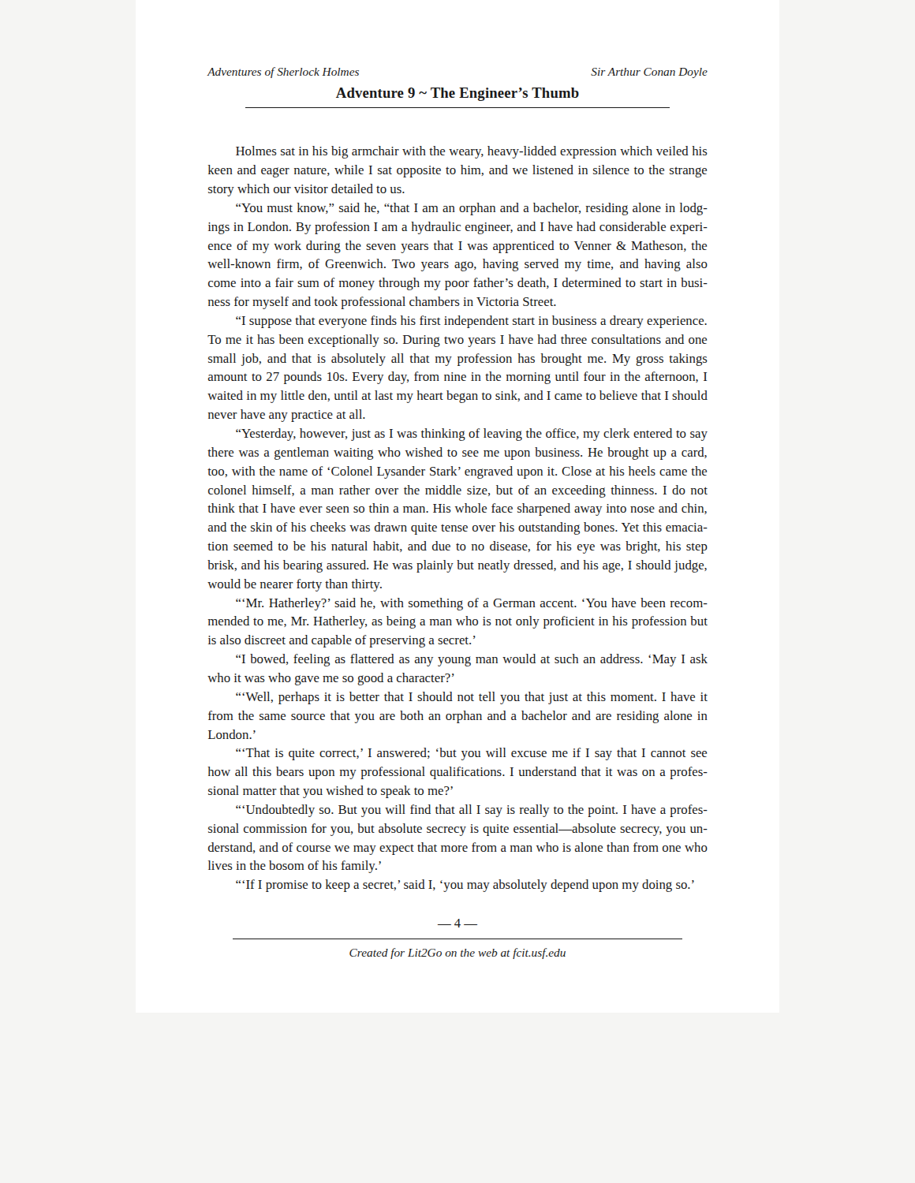Adventures of Sherlock Holmes Sir Arthur Conan Doyle
Adventure 9 ~ The Engineer’s Thumb
Holmes sat in his big armchair with the weary, heavy-lidded expression which veiled his keen and eager nature, while I sat opposite to him, and we listened in silence to the strange story which our visitor detailed to us.
“You must know,” said he, “that I am an orphan and a bachelor, residing alone in lodgings in London. By profession I am a hydraulic engineer, and I have had considerable experience of my work during the seven years that I was apprenticed to Venner & Matheson, the well-known firm, of Greenwich. Two years ago, having served my time, and having also come into a fair sum of money through my poor father’s death, I determined to start in business for myself and took professional chambers in Victoria Street.
“I suppose that everyone finds his first independent start in business a dreary experience. To me it has been exceptionally so. During two years I have had three consultations and one small job, and that is absolutely all that my profession has brought me. My gross takings amount to 27 pounds 10s. Every day, from nine in the morning until four in the afternoon, I waited in my little den, until at last my heart began to sink, and I came to believe that I should never have any practice at all.
“Yesterday, however, just as I was thinking of leaving the office, my clerk entered to say there was a gentleman waiting who wished to see me upon business. He brought up a card, too, with the name of ‘Colonel Lysander Stark’ engraved upon it. Close at his heels came the colonel himself, a man rather over the middle size, but of an exceeding thinness. I do not think that I have ever seen so thin a man. His whole face sharpened away into nose and chin, and the skin of his cheeks was drawn quite tense over his outstanding bones. Yet this emaciation seemed to be his natural habit, and due to no disease, for his eye was bright, his step brisk, and his bearing assured. He was plainly but neatly dressed, and his age, I should judge, would be nearer forty than thirty.
“‘Mr. Hatherley?’ said he, with something of a German accent. ‘You have been recommended to me, Mr. Hatherley, as being a man who is not only proficient in his profession but is also discreet and capable of preserving a secret.’
“I bowed, feeling as flattered as any young man would at such an address. ‘May I ask who it was who gave me so good a character?’
“‘Well, perhaps it is better that I should not tell you that just at this moment. I have it from the same source that you are both an orphan and a bachelor and are residing alone in London.’
“‘That is quite correct,’ I answered; ‘but you will excuse me if I say that I cannot see how all this bears upon my professional qualifications. I understand that it was on a professional matter that you wished to speak to me?’
“‘Undoubtedly so. But you will find that all I say is really to the point. I have a professional commission for you, but absolute secrecy is quite essential—absolute secrecy, you understand, and of course we may expect that more from a man who is alone than from one who lives in the bosom of his family.’
“‘If I promise to keep a secret,’ said I, ‘you may absolutely depend upon my doing so.’
— 4 —
Created for Lit2Go on the web at fcit.usf.edu